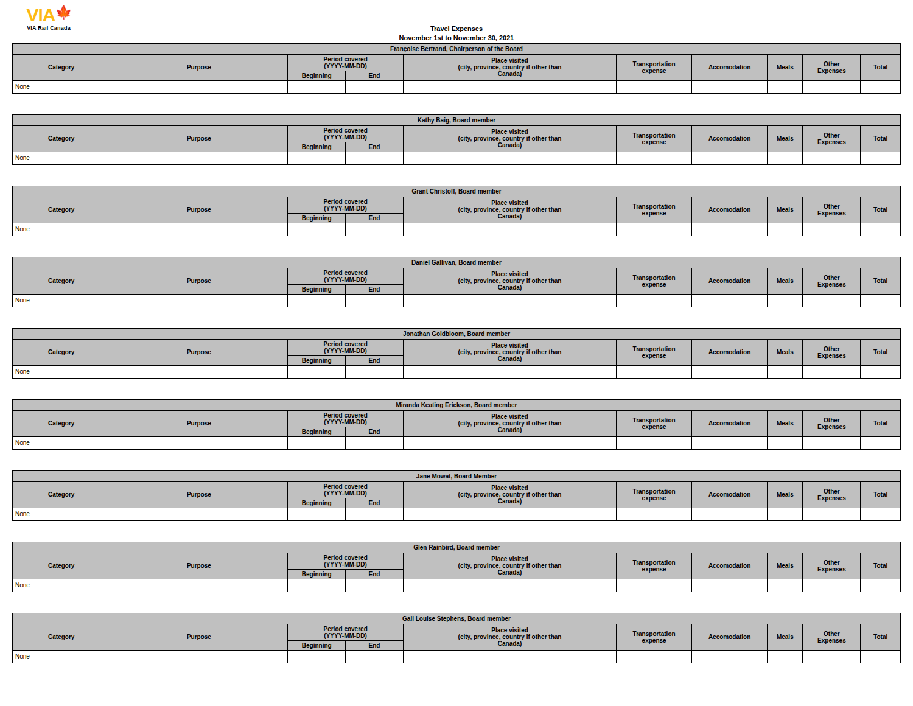VIA🍁
VIA Rail Canada
Travel Expenses
November 1st to November 30, 2021
| Françoise Bertrand, Chairperson of the Board |
| --- |
| Category | Purpose | Period covered (YYYY-MM-DD) | Place visited (city, province, country if other than Canada) | Transportation expense | Accomodation | Meals | Other Expenses | Total |
| Beginning | End |
| None | | | | | | | | | |
| Kathy Baig, Board member |
| --- |
| Category | Purpose | Period covered (YYYY-MM-DD) | Place visited (city, province, country if other than Canada) | Transportation expense | Accomodation | Meals | Other Expenses | Total |
| Beginning | End |
| None | | | | | | | | | |
| Grant Christoff, Board member |
| --- |
| Category | Purpose | Period covered (YYYY-MM-DD) | Place visited (city, province, country if other than Canada) | Transportation expense | Accomodation | Meals | Other Expenses | Total |
| Beginning | End |
| None | | | | | | | | | |
| Daniel Gallivan, Board member |
| --- |
| Category | Purpose | Period covered (YYYY-MM-DD) | Place visited (city, province, country if other than Canada) | Transportation expense | Accomodation | Meals | Other Expenses | Total |
| Beginning | End |
| None | | | | | | | | | |
| Jonathan Goldbloom, Board member |
| --- |
| Category | Purpose | Period covered (YYYY-MM-DD) | Place visited (city, province, country if other than Canada) | Transportation expense | Accomodation | Meals | Other Expenses | Total |
| Beginning | End |
| None | | | | | | | | | |
| Miranda Keating Erickson, Board member |
| --- |
| Category | Purpose | Period covered (YYYY-MM-DD) | Place visited (city, province, country if other than Canada) | Transportation expense | Accomodation | Meals | Other Expenses | Total |
| Beginning | End |
| None | | | | | | | | | |
| Jane Mowat, Board Member |
| --- |
| Category | Purpose | Period covered (YYYY-MM-DD) | Place visited (city, province, country if other than Canada) | Transportation expense | Accomodation | Meals | Other Expenses | Total |
| Beginning | End |
| None | | | | | | | | | |
| Glen Rainbird, Board member |
| --- |
| Category | Purpose | Period covered (YYYY-MM-DD) | Place visited (city, province, country if other than Canada) | Transportation expense | Accomodation | Meals | Other Expenses | Total |
| Beginning | End |
| None | | | | | | | | | |
| Gail Louise Stephens, Board member |
| --- |
| Category | Purpose | Period covered (YYYY-MM-DD) | Place visited (city, province, country if other than Canada) | Transportation expense | Accomodation | Meals | Other Expenses | Total |
| Beginning | End |
| None | | | | | | | | | |